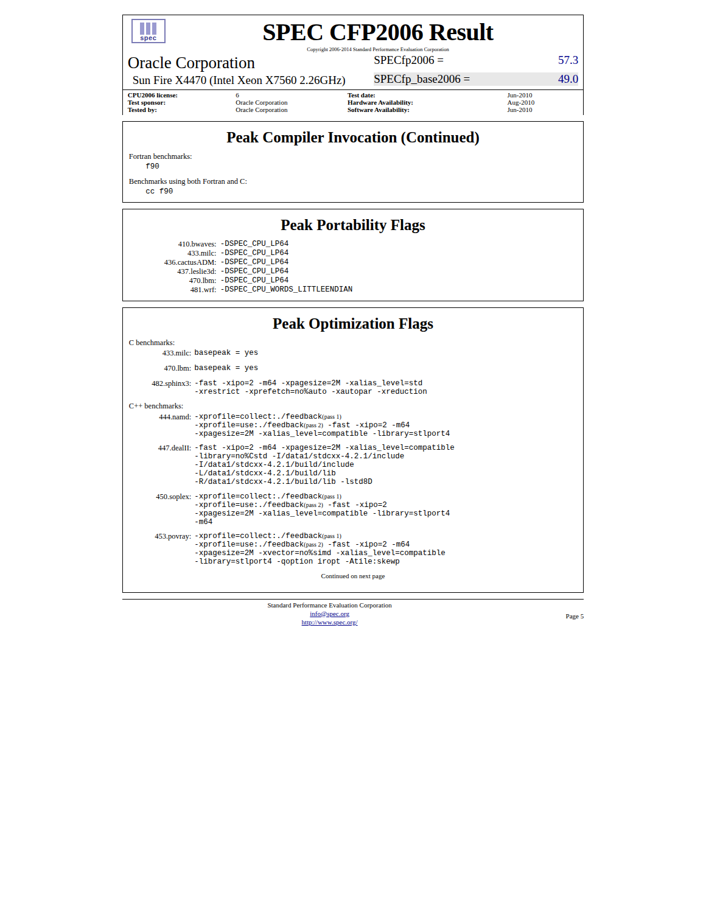spec
SPEC CFP2006 Result
Copyright 2006-2014 Standard Performance Evaluation Corporation
Oracle Corporation
SPECfp2006 = 57.3
Sun Fire X4470 (Intel Xeon X7560 2.26GHz)
SPECfp_base2006 = 49.0
| CPU2006 license: | 6 |
| Test sponsor: | Oracle Corporation |
| Tested by: | Oracle Corporation |
| Test date: | Jun-2010 |
| Hardware Availability: | Aug-2010 |
| Software Availability: | Jun-2010 |
Peak Compiler Invocation (Continued)
Fortran benchmarks:
f90
Benchmarks using both Fortran and C:
cc f90
Peak Portability Flags
410.bwaves:
-DSPEC_CPU_LP64
433.milc:
-DSPEC_CPU_LP64
436.cactusADM:
-DSPEC_CPU_LP64
437.leslie3d:
-DSPEC_CPU_LP64
470.lbm:
-DSPEC_CPU_LP64
481.wrf:
-DSPEC_CPU_WORDS_LITTLEENDIAN
Peak Optimization Flags
C benchmarks:
433.milc:
basepeak = yes
470.lbm:
basepeak = yes
482.sphinx3:
-fast -xipo=2 -m64 -xpagesize=2M -xalias_level=std -xrestrict -xprefetch=no%auto -xautopar -xreduction
C++ benchmarks:
444.namd:
-xprofile=collect:./feedback(pass 1) -xprofile=use:./feedback(pass 2) -fast -xipo=2 -m64 -xpagesize=2M -xalias_level=compatible -library=stlport4
447.dealII:
-fast -xipo=2 -m64 -xpagesize=2M -xalias_level=compatible -library=no%Cstd -I/data1/stdcxx-4.2.1/include -I/data1/stdcxx-4.2.1/build/include -L/data1/stdcxx-4.2.1/build/lib -R/data1/stdcxx-4.2.1/build/lib -lstd8D
450.soplex:
-xprofile=collect:./feedback(pass 1) -xprofile=use:./feedback(pass 2) -fast -xipo=2 -xpagesize=2M -xalias_level=compatible -library=stlport4 -m64
453.povray:
-xprofile=collect:./feedback(pass 1) -xprofile=use:./feedback(pass 2) -fast -xipo=2 -m64 -xpagesize=2M -xvector=no%simd -xalias_level=compatible -library=stlport4 -qoption iropt -Atile:skewp
Continued on next page
Standard Performance Evaluation Corporation
info@spec.org
http://www.spec.org/
Page 5